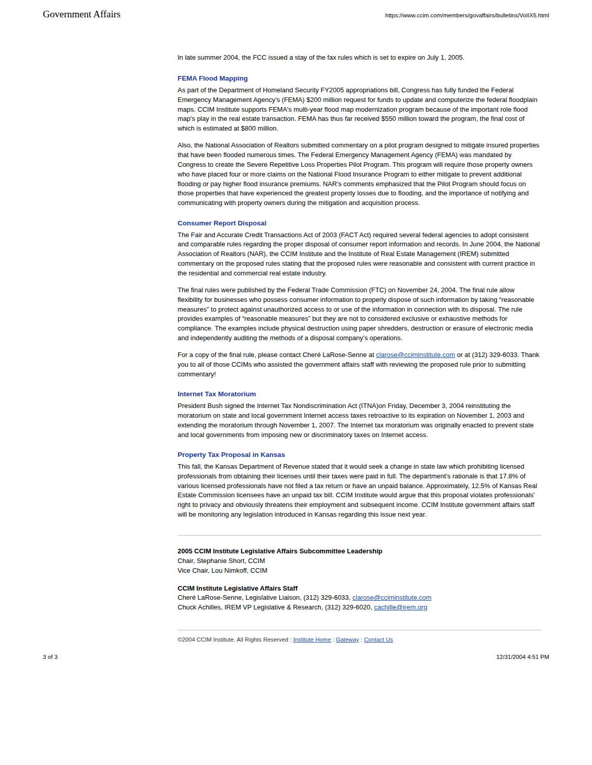Government Affairs
https://www.ccim.com/members/govaffairs/bulletins/VolIX5.html
In late summer 2004, the FCC issued a stay of the fax rules which is set to expire on July 1, 2005.
FEMA Flood Mapping
As part of the Department of Homeland Security FY2005 appropriations bill, Congress has fully funded the Federal Emergency Management Agency's (FEMA) $200 million request for funds to update and computerize the federal floodplain maps. CCIM Institute supports FEMA's multi-year flood map modernization program because of the important role flood map's play in the real estate transaction. FEMA has thus far received $550 million toward the program, the final cost of which is estimated at $800 million.
Also, the National Association of Realtors submitted commentary on a pilot program designed to mitigate insured properties that have been flooded numerous times. The Federal Emergency Management Agency (FEMA) was mandated by Congress to create the Severe Repetitive Loss Properties Pilot Program. This program will require those property owners who have placed four or more claims on the National Flood Insurance Program to either mitigate to prevent additional flooding or pay higher flood insurance premiums. NAR's comments emphasized that the Pilot Program should focus on those properties that have experienced the greatest property losses due to flooding, and the importance of notifying and communicating with property owners during the mitigation and acquisition process.
Consumer Report Disposal
The Fair and Accurate Credit Transactions Act of 2003 (FACT Act) required several federal agencies to adopt consistent and comparable rules regarding the proper disposal of consumer report information and records. In June 2004, the National Association of Realtors (NAR), the CCIM Institute and the Institute of Real Estate Management (IREM) submitted commentary on the proposed rules stating that the proposed rules were reasonable and consistent with current practice in the residential and commercial real estate industry.
The final rules were published by the Federal Trade Commission (FTC) on November 24, 2004. The final rule allow flexibility for businesses who possess consumer information to properly dispose of such information by taking “reasonable measures” to protect against unauthorized access to or use of the information in connection with its disposal. The rule provides examples of “reasonable measures” but they are not to considered exclusive or exhaustive methods for compliance. The examples include physical destruction using paper shredders, destruction or erasure of electronic media and independently auditing the methods of a disposal company’s operations.
For a copy of the final rule, please contact Cheré LaRose-Senne at clarose@cciminstitute.com or at (312) 329-6033. Thank you to all of those CCIMs who assisted the government affairs staff with reviewing the proposed rule prior to submitting commentary!
Internet Tax Moratorium
President Bush signed the Internet Tax Nondiscrimination Act (ITNA)on Friday, December 3, 2004 reinstituting the moratorium on state and local government Internet access taxes retroactive to its expiration on November 1, 2003 and extending the moratorium through November 1, 2007. The Internet tax moratorium was originally enacted to prevent state and local governments from imposing new or discriminatory taxes on Internet access.
Property Tax Proposal in Kansas
This fall, the Kansas Department of Revenue stated that it would seek a change in state law which prohibiting licensed professionals from obtaining their licenses until their taxes were paid in full. The department's rationale is that 17.8% of various licensed professionals have not filed a tax return or have an unpaid balance. Approximately, 12.5% of Kansas Real Estate Commission licensees have an unpaid tax bill. CCIM Institute would argue that this proposal violates professionals' right to privacy and obviously threatens their employment and subsequent income. CCIM Institute government affairs staff will be monitoring any legislation introduced in Kansas regarding this issue next year.
2005 CCIM Institute Legislative Affairs Subcommittee Leadership
Chair, Stephanie Short, CCIM
Vice Chair, Lou Nimkoff, CCIM
CCIM Institute Legislative Affairs Staff
Cheré LaRose-Senne, Legislative Liaison, (312) 329-6033, clarose@cciminstitute.com
Chuck Achilles, IREM VP Legislative & Research, (312) 329-6020, cachille@irem.org
©2004 CCIM Institute. All Rights Reserved : Institute Home : Gateway : Contact Us
3 of 3
12/31/2004 4:51 PM